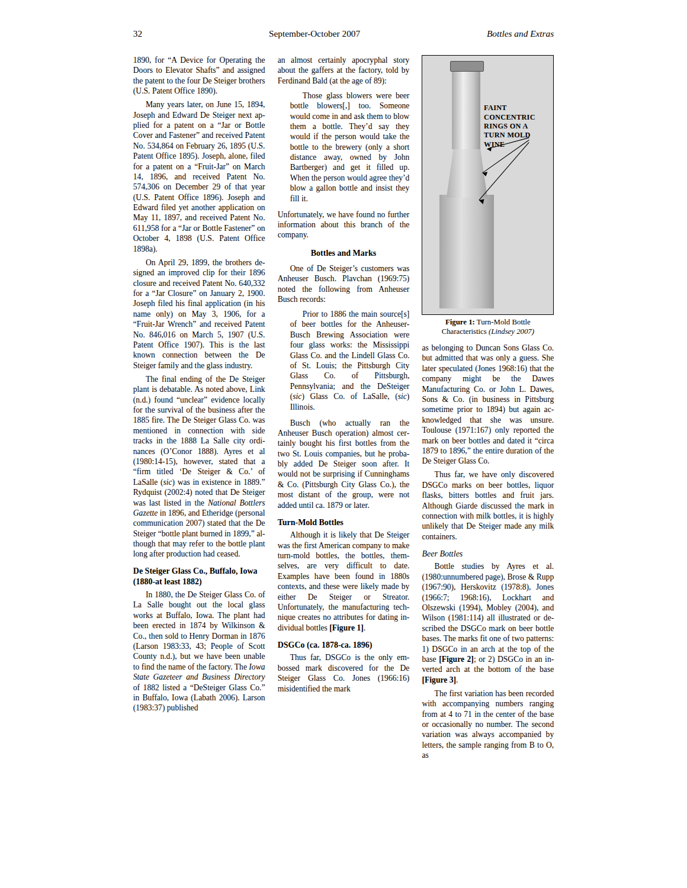32
September-October 2007
Bottles and Extras
1890, for “A Device for Operating the Doors to Elevator Shafts” and assigned the patent to the four De Steiger brothers (U.S. Patent Office 1890).
Many years later, on June 15, 1894, Joseph and Edward De Steiger next applied for a patent on a “Jar or Bottle Cover and Fastener” and received Patent No. 534,864 on February 26, 1895 (U.S. Patent Office 1895). Joseph, alone, filed for a patent on a “Fruit-Jar” on March 14, 1896, and received Patent No. 574,306 on December 29 of that year (U.S. Patent Office 1896). Joseph and Edward filed yet another application on May 11, 1897, and received Patent No. 611,958 for a “Jar or Bottle Fastener” on October 4, 1898 (U.S. Patent Office 1898a).
On April 29, 1899, the brothers designed an improved clip for their 1896 closure and received Patent No. 640,332 for a “Jar Closure” on January 2, 1900. Joseph filed his final application (in his name only) on May 3, 1906, for a “Fruit-Jar Wrench” and received Patent No. 846,016 on March 5, 1907 (U.S. Patent Office 1907). This is the last known connection between the De Steiger family and the glass industry.
The final ending of the De Steiger plant is debatable. As noted above, Link (n.d.) found “unclear” evidence locally for the survival of the business after the 1885 fire. The De Steiger Glass Co. was mentioned in connection with side tracks in the 1888 La Salle city ordinances (O’Conor 1888). Ayres et al (1980:14-15), however, stated that a “firm titled ‘De Steiger & Co.’ of LaSalle (sic) was in existence in 1889.” Rydquist (2002:4) noted that De Steiger was last listed in the National Bottlers Gazette in 1896, and Etheridge (personal communication 2007) stated that the De Steiger “bottle plant burned in 1899,” although that may refer to the bottle plant long after production had ceased.
De Steiger Glass Co., Buffalo, Iowa (1880-at least 1882)
In 1880, the De Steiger Glass Co. of La Salle bought out the local glass works at Buffalo, Iowa. The plant had been erected in 1874 by Wilkinson & Co., then sold to Henry Dorman in 1876 (Larson 1983:33, 43; People of Scott County n.d.), but we have been unable to find the name of the factory. The Iowa State Gazeteer and Business Directory of 1882 listed a “DeSteiger Glass Co.” in Buffalo, Iowa (Labath 2006). Larson (1983:37) published
an almost certainly apocryphal story about the gaffers at the factory, told by Ferdinand Bald (at the age of 89):
Those glass blowers were beer bottle blowers[,] too. Someone would come in and ask them to blow them a bottle. They’d say they would if the person would take the bottle to the brewery (only a short distance away, owned by John Bartberger) and get it filled up. When the person would agree they’d blow a gallon bottle and insist they fill it.
Unfortunately, we have found no further information about this branch of the company.
Bottles and Marks
One of De Steiger’s customers was Anheuser Busch. Plavchan (1969:75) noted the following from Anheuser Busch records:
Prior to 1886 the main source[s] of beer bottles for the Anheuser-Busch Brewing Association were four glass works: the Mississippi Glass Co. and the Lindell Glass Co. of St. Louis; the Pittsburgh City Glass Co. of Pittsburgh, Pennsylvania; and the DeSteiger (sic) Glass Co. of LaSalle, (sic) Illinois.
Busch (who actually ran the Anheuser Busch operation) almost certainly bought his first bottles from the two St. Louis companies, but he probably added De Steiger soon after. It would not be surprising if Cunninghams & Co. (Pittsburgh City Glass Co.), the most distant of the group, were not added until ca. 1879 or later.
Turn-Mold Bottles
Although it is likely that De Steiger was the first American company to make turn-mold bottles, the bottles, themselves, are very difficult to date. Examples have been found in 1880s contexts, and these were likely made by either De Steiger or Streator. Unfortunately, the manufacturing technique creates no attributes for dating individual bottles [Figure 1].
DSGCo (ca. 1878-ca. 1896)
Thus far, DSGCo is the only embossed mark discovered for the De Steiger Glass Co. Jones (1966:16) misidentified the mark
FAINT
CONCENTRIC
RINGS ON A
TURN MOLD
WINE
Figure 1: Turn-Mold Bottle Characteristics (Lindsey 2007)
as belonging to Duncan Sons Glass Co. but admitted that was only a guess. She later speculated (Jones 1968:16) that the company might be the Dawes Manufacturing Co. or John L. Dawes, Sons & Co. (in business in Pittsburg sometime prior to 1894) but again acknowledged that she was unsure. Toulouse (1971:167) only reported the mark on beer bottles and dated it “circa 1879 to 1896,” the entire duration of the De Steiger Glass Co.
Thus far, we have only discovered DSGCo marks on beer bottles, liquor flasks, bitters bottles and fruit jars. Although Giarde discussed the mark in connection with milk bottles, it is highly unlikely that De Steiger made any milk containers.
Beer Bottles
Bottle studies by Ayres et al. (1980:unnumbered page), Brose & Rupp (1967:90), Herskovitz (1978:8), Jones (1966:7; 1968:16), Lockhart and Olszewski (1994), Mobley (2004), and Wilson (1981:114) all illustrated or described the DSGCo mark on beer bottle bases. The marks fit one of two patterns: 1) DSGCo in an arch at the top of the base [Figure 2]; or 2) DSGCo in an inverted arch at the bottom of the base [Figure 3].
The first variation has been recorded with accompanying numbers ranging from at 4 to 71 in the center of the base or occasionally no number. The second variation was always accompanied by letters, the sample ranging from B to O, as